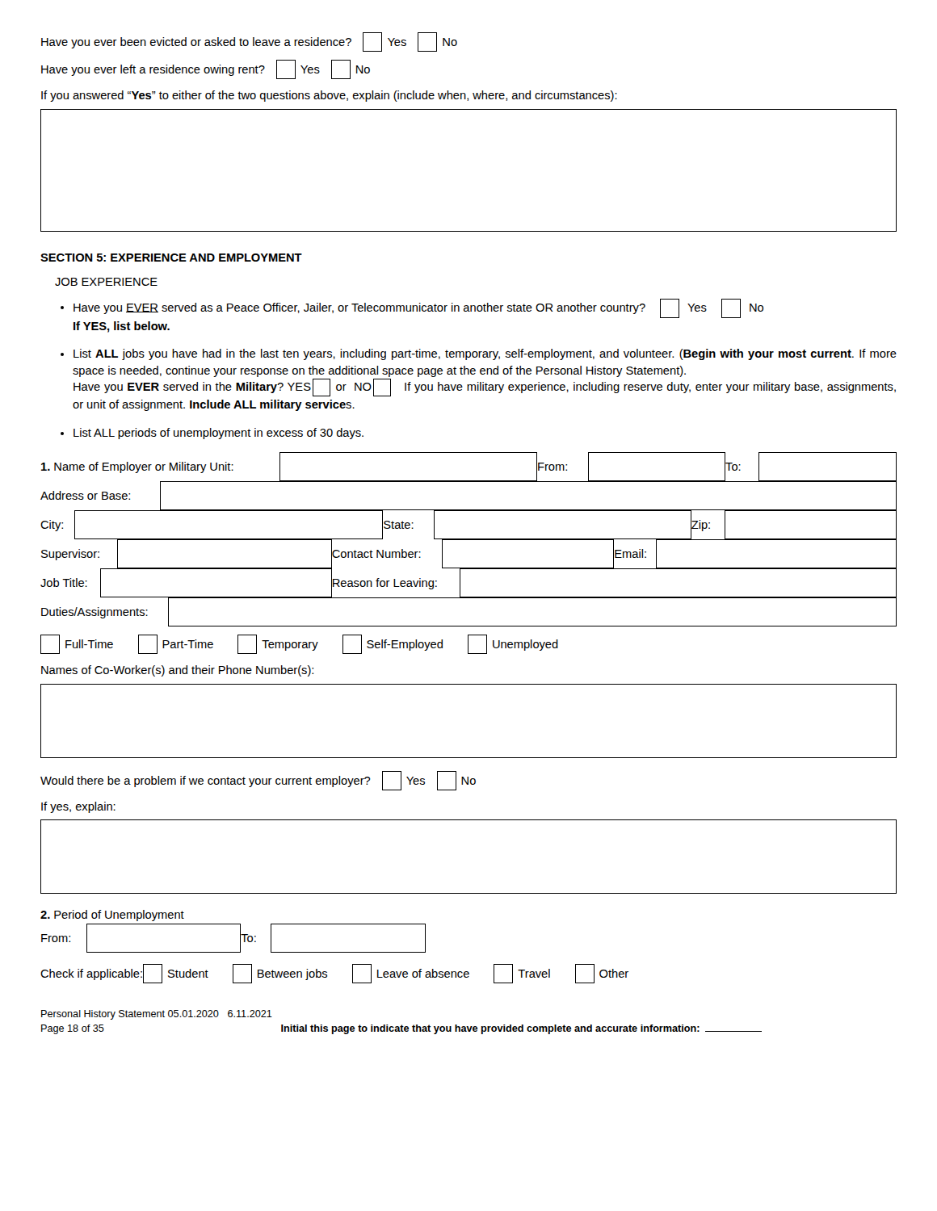Have you ever been evicted or asked to leave a residence? Yes No
Have you ever left a residence owing rent? Yes No
If you answered “Yes” to either of the two questions above, explain (include when, where, and circumstances):
SECTION 5: EXPERIENCE AND EMPLOYMENT
JOB EXPERIENCE
Have you EVER served as a Peace Officer, Jailer, or Telecommunicator in another state OR another country? Yes No
If YES, list below.
List ALL jobs you have had in the last ten years, including part-time, temporary, self-employment, and volunteer. (Begin with your most current. If more space is needed, continue your response on the additional space page at the end of the Personal History Statement).
Have you EVER served in the Military? YES or NO If you have military experience, including reserve duty, enter your military base, assignments, or unit of assignment. Include ALL military services.
List ALL periods of unemployment in excess of 30 days.
| 1. Name of Employer or Military Unit: | | From: | | To: | |
| Address or Base: | |
| City: | | State: | | Zip: | |
| Supervisor: | | Contact Number: | | Email: | |
| Job Title: | | Reason for Leaving: | |
| Duties/Assignments: | |
Full-Time Part-Time Temporary Self-Employed Unemployed
Names of Co-Worker(s) and their Phone Number(s):
Would there be a problem if we contact your current employer? Yes No
If yes, explain:
2. Period of Unemployment
| From: | | To: | |
Check if applicable: Student Between jobs Leave of absence Travel Other
Personal History Statement 05.01.2020 6.11.2021
Page 18 of 35 Initial this page to indicate that you have provided complete and accurate information: